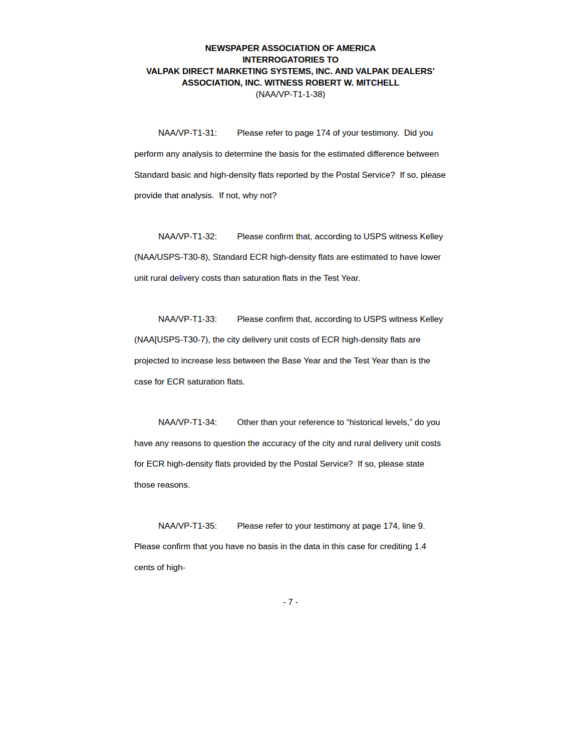NEWSPAPER ASSOCIATION OF AMERICA
INTERROGATORIES TO
VALPAK DIRECT MARKETING SYSTEMS, INC. AND VALPAK DEALERS’
ASSOCIATION, INC. WITNESS ROBERT W. MITCHELL
(NAA/VP-T1-1-38)
NAA/VP-T1-31: Please refer to page 174 of your testimony. Did you perform any analysis to determine the basis for the estimated difference between Standard basic and high-density flats reported by the Postal Service? If so, please provide that analysis. If not, why not?
NAA/VP-T1-32: Please confirm that, according to USPS witness Kelley (NAA/USPS-T30-8), Standard ECR high-density flats are estimated to have lower unit rural delivery costs than saturation flats in the Test Year.
NAA/VP-T1-33: Please confirm that, according to USPS witness Kelley (NAA[USPS-T30-7), the city delivery unit costs of ECR high-density flats are projected to increase less between the Base Year and the Test Year than is the case for ECR saturation flats.
NAA/VP-T1-34: Other than your reference to “historical levels,” do you have any reasons to question the accuracy of the city and rural delivery unit costs for ECR high-density flats provided by the Postal Service? If so, please state those reasons.
NAA/VP-T1-35: Please refer to your testimony at page 174, line 9. Please confirm that you have no basis in the data in this case for crediting 1.4 cents of high-
- 7 -